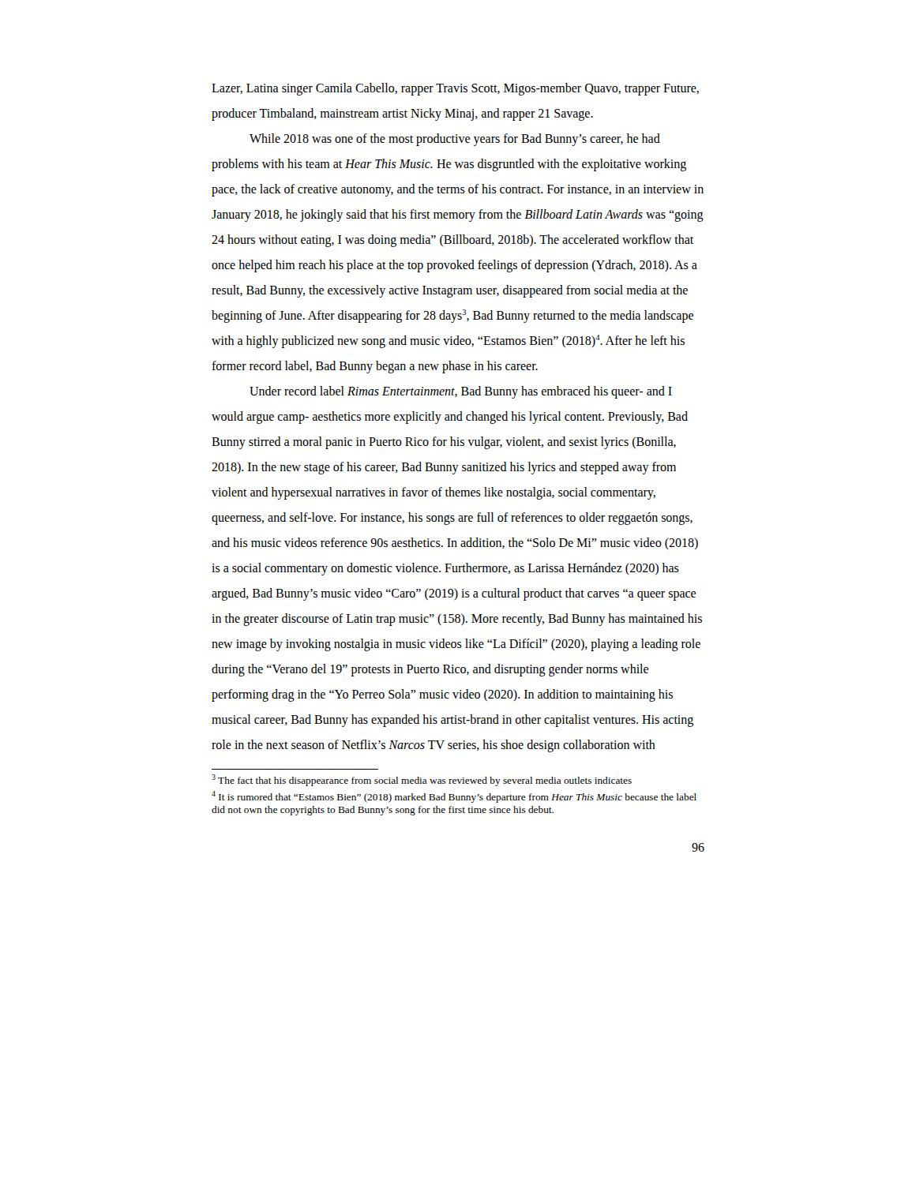Lazer, Latina singer Camila Cabello, rapper Travis Scott, Migos-member Quavo, trapper Future, producer Timbaland, mainstream artist Nicky Minaj, and rapper 21 Savage.
While 2018 was one of the most productive years for Bad Bunny’s career, he had problems with his team at Hear This Music. He was disgruntled with the exploitative working pace, the lack of creative autonomy, and the terms of his contract. For instance, in an interview in January 2018, he jokingly said that his first memory from the Billboard Latin Awards was “going 24 hours without eating, I was doing media” (Billboard, 2018b). The accelerated workflow that once helped him reach his place at the top provoked feelings of depression (Ydrach, 2018). As a result, Bad Bunny, the excessively active Instagram user, disappeared from social media at the beginning of June. After disappearing for 28 days3, Bad Bunny returned to the media landscape with a highly publicized new song and music video, “Estamos Bien” (2018)4. After he left his former record label, Bad Bunny began a new phase in his career.
Under record label Rimas Entertainment, Bad Bunny has embraced his queer- and I would argue camp- aesthetics more explicitly and changed his lyrical content. Previously, Bad Bunny stirred a moral panic in Puerto Rico for his vulgar, violent, and sexist lyrics (Bonilla, 2018). In the new stage of his career, Bad Bunny sanitized his lyrics and stepped away from violent and hypersexual narratives in favor of themes like nostalgia, social commentary, queerness, and self-love. For instance, his songs are full of references to older reggaetón songs, and his music videos reference 90s aesthetics. In addition, the “Solo De Mi” music video (2018) is a social commentary on domestic violence. Furthermore, as Larissa Hernández (2020) has argued, Bad Bunny’s music video “Caro” (2019) is a cultural product that carves “a queer space in the greater discourse of Latin trap music” (158). More recently, Bad Bunny has maintained his new image by invoking nostalgia in music videos like “La Difícil” (2020), playing a leading role during the “Verano del 19” protests in Puerto Rico, and disrupting gender norms while performing drag in the “Yo Perreo Sola” music video (2020). In addition to maintaining his musical career, Bad Bunny has expanded his artist-brand in other capitalist ventures. His acting role in the next season of Netflix’s Narcos TV series, his shoe design collaboration with
3 The fact that his disappearance from social media was reviewed by several media outlets indicates
4 It is rumored that “Estamos Bien” (2018) marked Bad Bunny’s departure from Hear This Music because the label did not own the copyrights to Bad Bunny’s song for the first time since his debut.
96